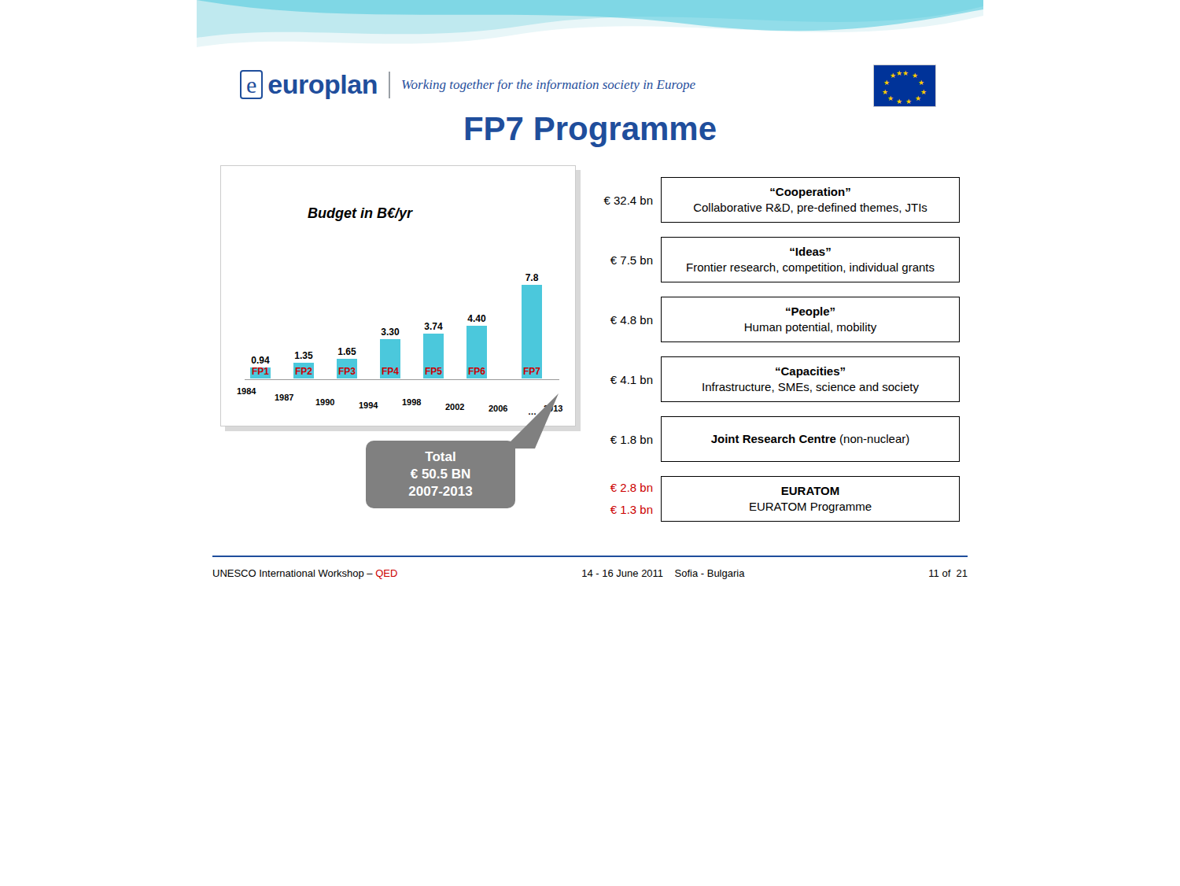e euro plan Working together for the information society in Europe
★ ★ ★ ★ ★ ★ ★ ★ ★ ★ ★ ★
FP7 Programme
Budget in B€/yr
0.94
FP1
1.35
FP2
1.65
FP3
3.30
FP4
3.74
FP5
4.40
FP6
7.8
FP7
1984 1987 1990 1994 1998 2002 2006 … 2013
Total
€ 50.5 BN
2007-2013
€ 32.4 bn
“Cooperation” Collaborative R&D, pre-defined themes, JTIs
€ 7.5 bn
“Ideas” Frontier research, competition, individual grants
€ 4.8 bn
“People” Human potential, mobility
€ 4.1 bn
“Capacities” Infrastructure, SMEs, science and society
€ 1.8 bn
Joint Research Centre (non-nuclear)
€ 2.8 bn
€ 1.3 bn
EURATOM EURATOM Programme
UNESCO International Workshop – QED 14 - 16 June 2011 Sofia - Bulgaria 11 of 21